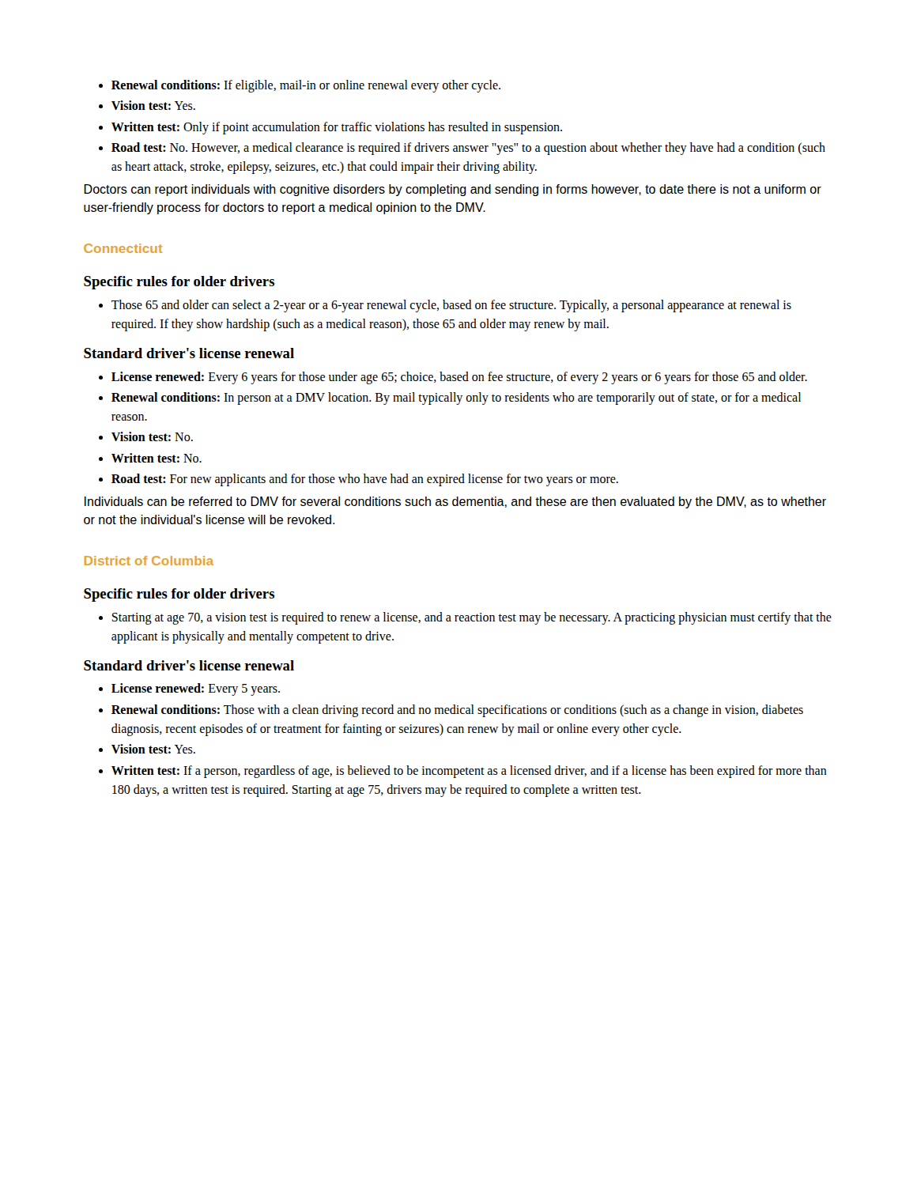Renewal conditions: If eligible, mail-in or online renewal every other cycle.
Vision test: Yes.
Written test: Only if point accumulation for traffic violations has resulted in suspension.
Road test: No. However, a medical clearance is required if drivers answer "yes" to a question about whether they have had a condition (such as heart attack, stroke, epilepsy, seizures, etc.) that could impair their driving ability.
Doctors can report individuals with cognitive disorders by completing and sending in forms however, to date there is not a uniform or user-friendly process for doctors to report a medical opinion to the DMV.
Connecticut
Specific rules for older drivers
Those 65 and older can select a 2-year or a 6-year renewal cycle, based on fee structure. Typically, a personal appearance at renewal is required. If they show hardship (such as a medical reason), those 65 and older may renew by mail.
Standard driver's license renewal
License renewed: Every 6 years for those under age 65; choice, based on fee structure, of every 2 years or 6 years for those 65 and older.
Renewal conditions: In person at a DMV location. By mail typically only to residents who are temporarily out of state, or for a medical reason.
Vision test: No.
Written test: No.
Road test: For new applicants and for those who have had an expired license for two years or more.
Individuals can be referred to DMV for several conditions such as dementia, and these are then evaluated by the DMV, as to whether or not the individual's license will be revoked.
District of Columbia
Specific rules for older drivers
Starting at age 70, a vision test is required to renew a license, and a reaction test may be necessary. A practicing physician must certify that the applicant is physically and mentally competent to drive.
Standard driver's license renewal
License renewed: Every 5 years.
Renewal conditions: Those with a clean driving record and no medical specifications or conditions (such as a change in vision, diabetes diagnosis, recent episodes of or treatment for fainting or seizures) can renew by mail or online every other cycle.
Vision test: Yes.
Written test: If a person, regardless of age, is believed to be incompetent as a licensed driver, and if a license has been expired for more than 180 days, a written test is required. Starting at age 75, drivers may be required to complete a written test.